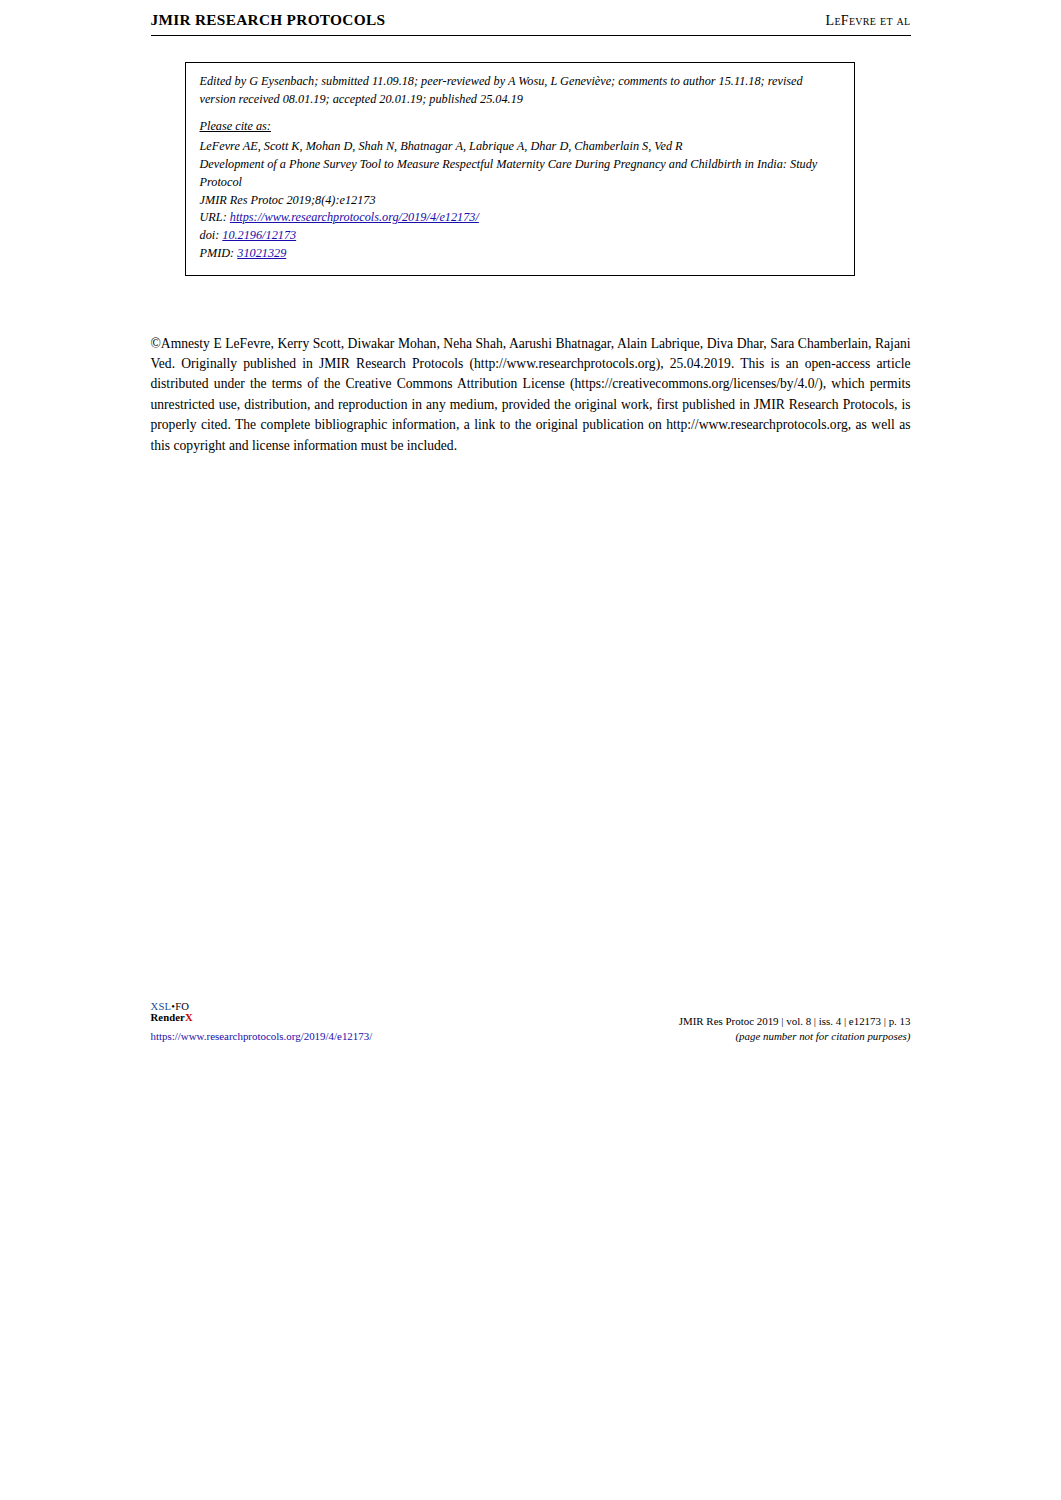JMIR RESEARCH PROTOCOLS
LeFevre et al
Edited by G Eysenbach; submitted 11.09.18; peer-reviewed by A Wosu, L Geneviève; comments to author 15.11.18; revised version received 08.01.19; accepted 20.01.19; published 25.04.19
Please cite as:
LeFevre AE, Scott K, Mohan D, Shah N, Bhatnagar A, Labrique A, Dhar D, Chamberlain S, Ved R
Development of a Phone Survey Tool to Measure Respectful Maternity Care During Pregnancy and Childbirth in India: Study Protocol
JMIR Res Protoc 2019;8(4):e12173
URL: https://www.researchprotocols.org/2019/4/e12173/
doi: 10.2196/12173
PMID: 31021329
©Amnesty E LeFevre, Kerry Scott, Diwakar Mohan, Neha Shah, Aarushi Bhatnagar, Alain Labrique, Diva Dhar, Sara Chamberlain, Rajani Ved. Originally published in JMIR Research Protocols (http://www.researchprotocols.org), 25.04.2019. This is an open-access article distributed under the terms of the Creative Commons Attribution License (https://creativecommons.org/licenses/by/4.0/), which permits unrestricted use, distribution, and reproduction in any medium, provided the original work, first published in JMIR Research Protocols, is properly cited. The complete bibliographic information, a link to the original publication on http://www.researchprotocols.org, as well as this copyright and license information must be included.
XSL•FO
Render X
https://www.researchprotocols.org/2019/4/e12173/
JMIR Res Protoc 2019 | vol. 8 | iss. 4 | e12173 | p. 13
(page number not for citation purposes)